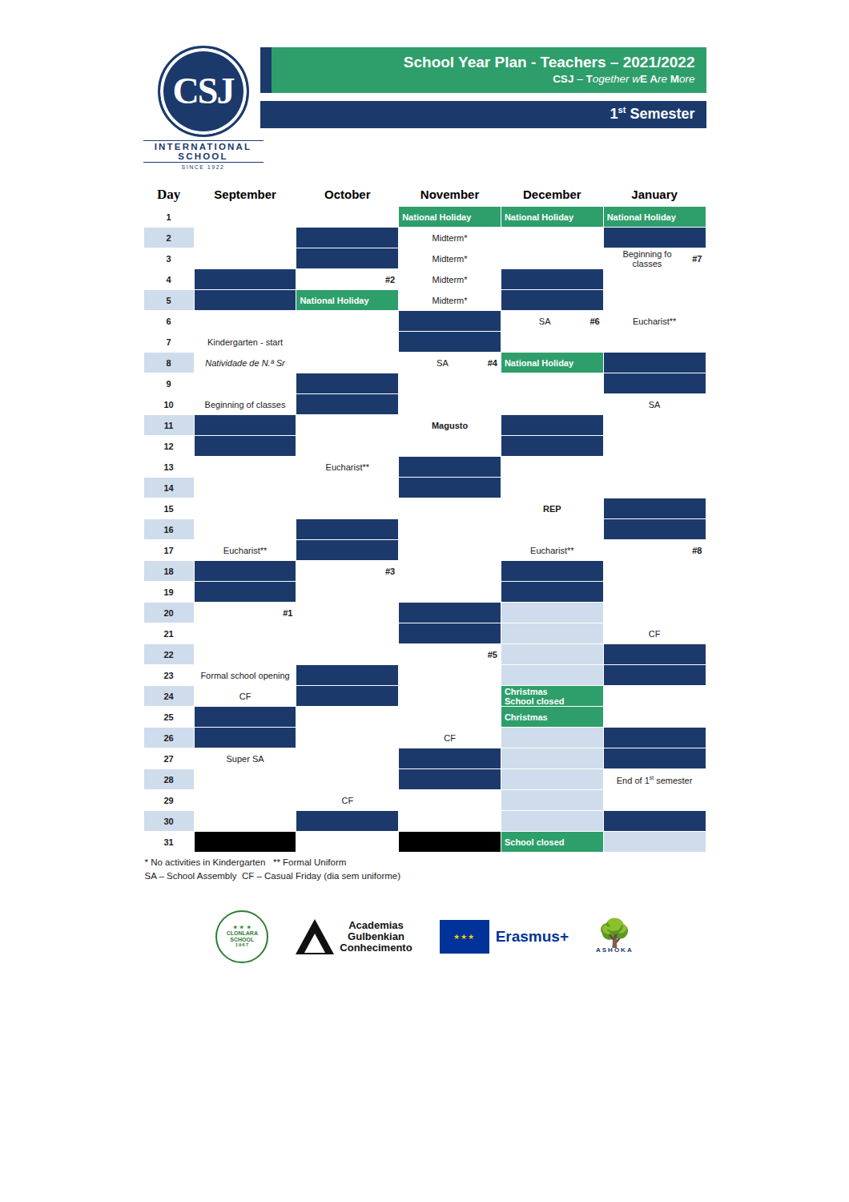CSJ
INTERNATIONAL SCHOOL
SINCE 1922
School Year Plan - Teachers – 2021/2022
CSJ – Together wE Are More
1st Semester
| Day | September | October | November | December | January |
| --- | --- | --- | --- | --- | --- |
| 1 | | | National Holiday | National Holiday | National Holiday |
| 2 | | | Midterm* | | |
| 3 | | | Midterm* | | Beginning fo classes #7 |
| 4 | | #2 | Midterm* | | |
| 5 | | National Holiday | Midterm* | | |
| 6 | | | | SA #6 | Eucharist** |
| 7 | Kindergarten - start | | | | |
| 8 | Natividade de N.ª Sr | | SA #4 | National Holiday | |
| 9 | | | | | |
| 10 | Beginning of classes | | | | SA |
| 11 | | | Magusto | | |
| 12 | | | | | |
| 13 | | Eucharist** | | | |
| 14 | | | | | |
| 15 | | | | REP | |
| 16 | | | | | |
| 17 | Eucharist** | | | Eucharist** | #8 |
| 18 | | #3 | | | |
| 19 | | | | | |
| 20 | #1 | | | | |
| 21 | | | | | CF |
| 22 | | | #5 | | |
| 23 | Formal school opening | | | | |
| 24 | CF | | | Christmas School closed | |
| 25 | | | | Christmas | |
| 26 | | | CF | | |
| 27 | Super SA | | | | |
| 28 | | | | | End of 1 st semester |
| 29 | | CF | | | |
| 30 | | | | | |
| 31 | | | | School closed | |
* No activities in Kindergarten ** Formal Uniform
SA – School Assembly CF – Casual Friday (dia sem uniforme)
★ ★ ★
CLONLARA
SCHOOL
1967
Academias
Gulbenkian
Conhecimento
★★★
Erasmus+
🌳
ASHOKA